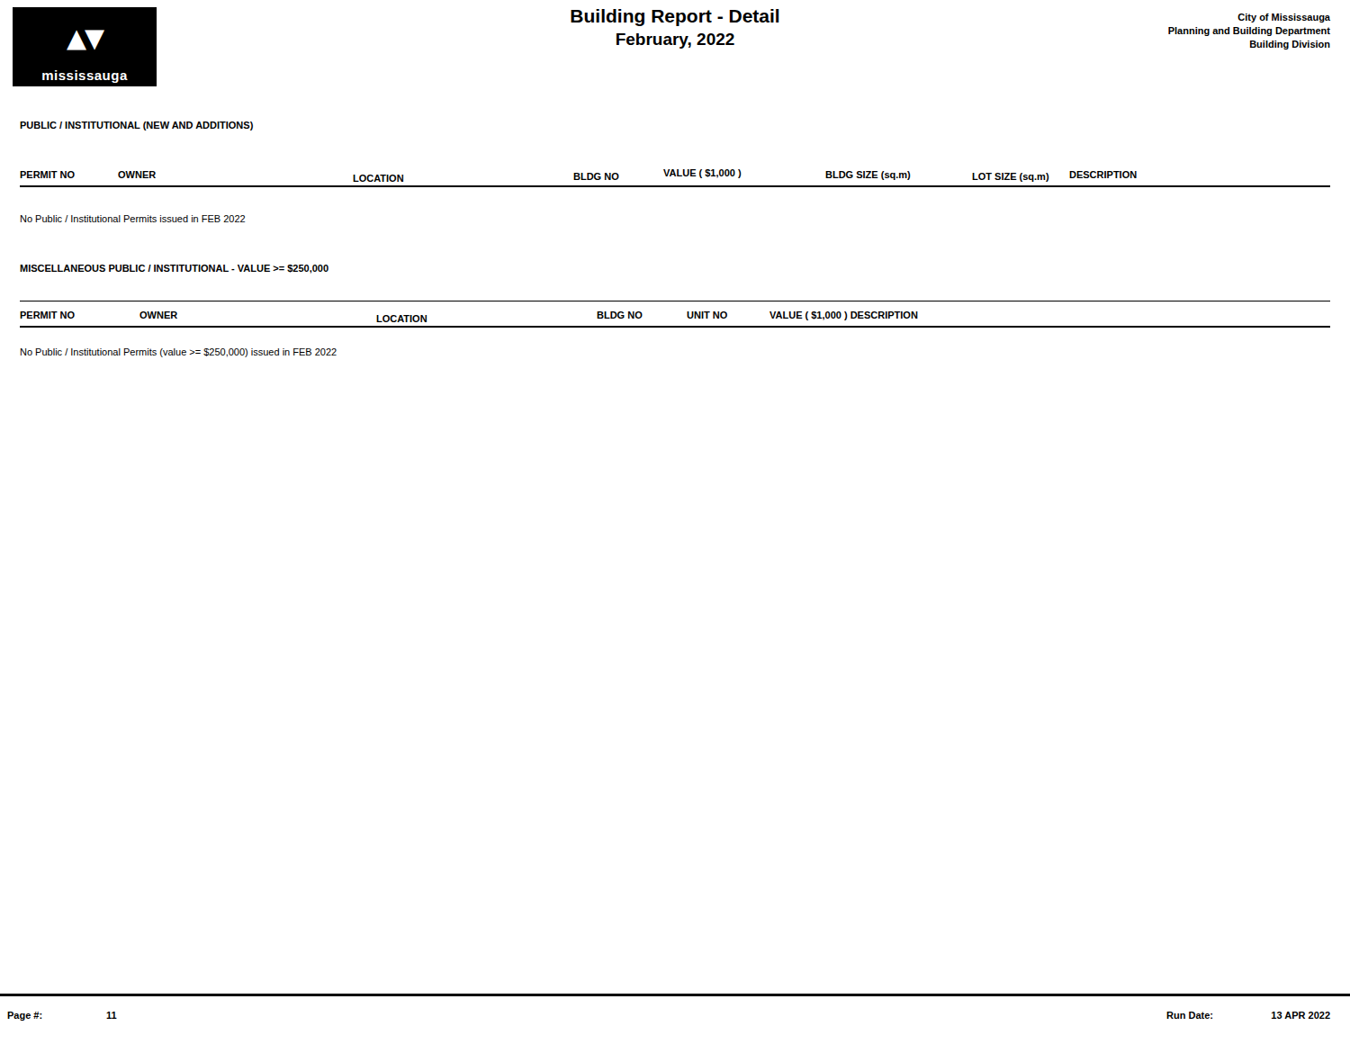▴▾
mississauga
Building Report - Detail
February, 2022
City of Mississauga
Planning and Building Department
Building Division
PUBLIC / INSTITUTIONAL (NEW AND ADDITIONS)
PERMIT NO
OWNER
LOCATION
BLDG NO
VALUE ( $1,000 )
BLDG SIZE (sq.m)
LOT SIZE (sq.m)
DESCRIPTION
No Public / Institutional Permits issued in FEB 2022
MISCELLANEOUS PUBLIC / INSTITUTIONAL - VALUE >= $250,000
PERMIT NO
OWNER
LOCATION
BLDG NO
UNIT NO
VALUE ( $1,000 ) DESCRIPTION
No Public / Institutional Permits (value >= $250,000) issued in FEB 2022
Page #:
11
Run Date:
13 APR 2022